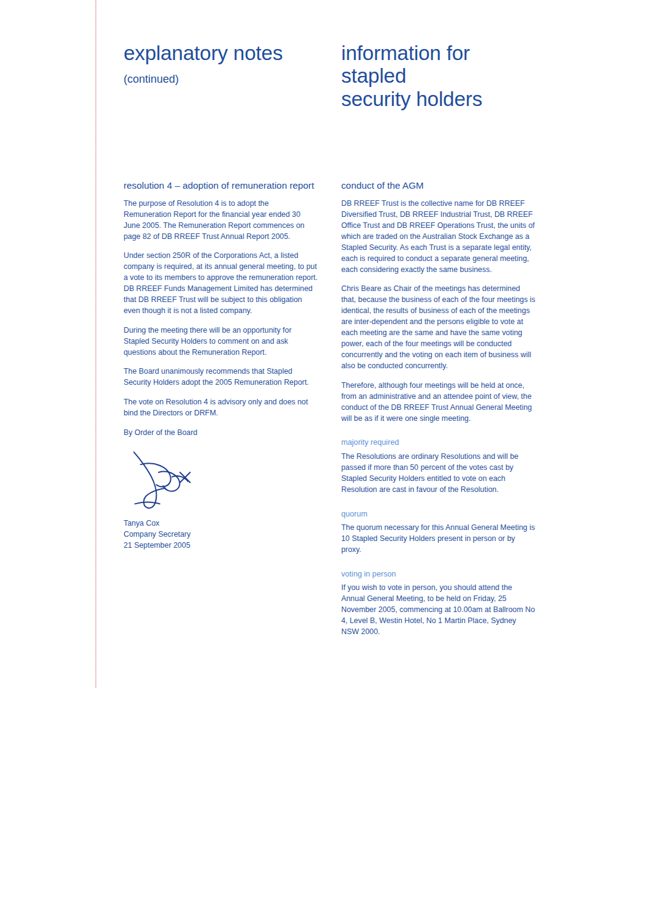explanatory notes (continued)
information for stapled
security holders
resolution 4 – adoption of remuneration report
The purpose of Resolution 4 is to adopt the Remuneration Report for the financial year ended 30 June 2005. The Remuneration Report commences on page 82 of DB RREEF Trust Annual Report 2005.
Under section 250R of the Corporations Act, a listed company is required, at its annual general meeting, to put a vote to its members to approve the remuneration report. DB RREEF Funds Management Limited has determined that DB RREEF Trust will be subject to this obligation even though it is not a listed company.
During the meeting there will be an opportunity for Stapled Security Holders to comment on and ask questions about the Remuneration Report.
The Board unanimously recommends that Stapled Security Holders adopt the 2005 Remuneration Report.
The vote on Resolution 4 is advisory only and does not bind the Directors or DRFM.
By Order of the Board
Tanya Cox
Company Secretary
21 September 2005
conduct of the AGM
DB RREEF Trust is the collective name for DB RREEF Diversified Trust, DB RREEF Industrial Trust, DB RREEF Office Trust and DB RREEF Operations Trust, the units of which are traded on the Australian Stock Exchange as a Stapled Security. As each Trust is a separate legal entity, each is required to conduct a separate general meeting, each considering exactly the same business.
Chris Beare as Chair of the meetings has determined that, because the business of each of the four meetings is identical, the results of business of each of the meetings are inter-dependent and the persons eligible to vote at each meeting are the same and have the same voting power, each of the four meetings will be conducted concurrently and the voting on each item of business will also be conducted concurrently.
Therefore, although four meetings will be held at once, from an administrative and an attendee point of view, the conduct of the DB RREEF Trust Annual General Meeting will be as if it were one single meeting.
majority required
The Resolutions are ordinary Resolutions and will be passed if more than 50 percent of the votes cast by Stapled Security Holders entitled to vote on each Resolution are cast in favour of the Resolution.
quorum
The quorum necessary for this Annual General Meeting is 10 Stapled Security Holders present in person or by proxy.
voting in person
If you wish to vote in person, you should attend the Annual General Meeting, to be held on Friday, 25 November 2005, commencing at 10.00am at Ballroom No 4, Level B, Westin Hotel, No 1 Martin Place, Sydney NSW 2000.